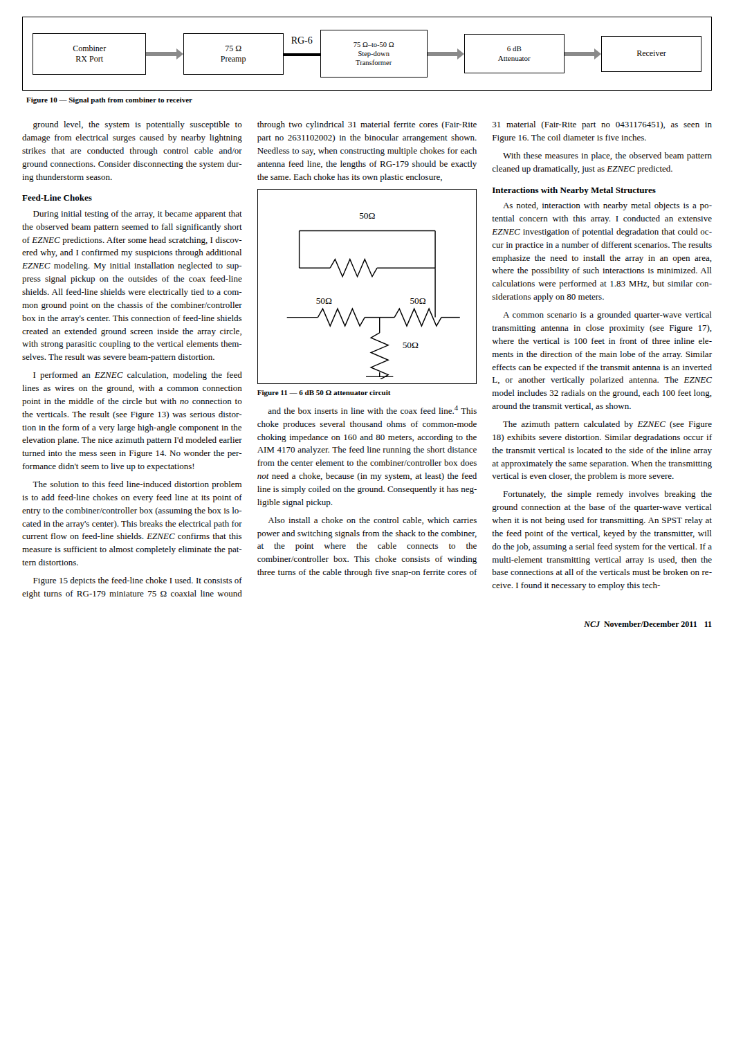Combiner
RX Port
75 Ω
Preamp
RG-6
75 Ω–to-50 Ω
Step-down
Transformer
6 dB
Attenuator
Receiver
Figure 10 — Signal path from combiner to receiver
ground level, the system is potentially susceptible to damage from electrical surges caused by nearby lightning strikes that are conducted through control cable and/or ground connections. Consider disconnecting the system during thunderstorm season.
Feed-Line Chokes
During initial testing of the array, it became apparent that the observed beam pattern seemed to fall significantly short of EZNEC predictions. After some head scratching, I discovered why, and I confirmed my suspicions through additional EZNEC modeling. My initial installation neglected to suppress signal pickup on the outsides of the coax feed-line shields. All feed-line shields were electrically tied to a common ground point on the chassis of the combiner/controller box in the array's center. This connection of feed-line shields created an extended ground screen inside the array circle, with strong parasitic coupling to the vertical elements themselves. The result was severe beam-pattern distortion.
I performed an EZNEC calculation, modeling the feed lines as wires on the ground, with a common connection point in the middle of the circle but with no connection to the verticals. The result (see Figure 13) was serious distortion in the form of a very large high-angle component in the elevation plane. The nice azimuth pattern I'd modeled earlier turned into the mess seen in Figure 14. No wonder the performance didn't seem to live up to expectations!
The solution to this feed line-induced distortion problem is to add feed-line chokes on every feed line at its point of entry to the combiner/controller box (assuming the box is located in the array's center). This breaks the electrical path for current flow on feed-line shields. EZNEC confirms that this measure is sufficient to almost completely eliminate the pattern distortions.
Figure 15 depicts the feed-line choke I used. It consists of eight turns of RG-179 miniature 75 Ω coaxial line wound through two cylindrical 31 material ferrite cores (Fair-Rite part no 2631102002) in the binocular arrangement shown. Needless to say, when constructing multiple chokes for each antenna feed line, the lengths of RG-179 should be exactly the same. Each choke has its own plastic enclosure,
50Ω 50Ω 50Ω 50Ω
Figure 11 — 6 dB 50 Ω attenuator circuit
and the box inserts in line with the coax feed line.4 This choke produces several thousand ohms of common-mode choking impedance on 160 and 80 meters, according to the AIM 4170 analyzer. The feed line running the short distance from the center element to the combiner/controller box does not need a choke, because (in my system, at least) the feed line is simply coiled on the ground. Consequently it has negligible signal pickup.
Also install a choke on the control cable, which carries power and switching signals from the shack to the combiner, at the point where the cable connects to the combiner/controller box. This choke consists of winding three turns of the cable through five snap-on ferrite cores of 31 material (Fair-Rite part no 0431176451), as seen in Figure 16. The coil diameter is five inches.
With these measures in place, the observed beam pattern cleaned up dramatically, just as EZNEC predicted.
Interactions with Nearby Metal Structures
As noted, interaction with nearby metal objects is a potential concern with this array. I conducted an extensive EZNEC investigation of potential degradation that could occur in practice in a number of different scenarios. The results emphasize the need to install the array in an open area, where the possibility of such interactions is minimized. All calculations were performed at 1.83 MHz, but similar considerations apply on 80 meters.
A common scenario is a grounded quarter-wave vertical transmitting antenna in close proximity (see Figure 17), where the vertical is 100 feet in front of three inline elements in the direction of the main lobe of the array. Similar effects can be expected if the transmit antenna is an inverted L, or another vertically polarized antenna. The EZNEC model includes 32 radials on the ground, each 100 feet long, around the transmit vertical, as shown.
The azimuth pattern calculated by EZNEC (see Figure 18) exhibits severe distortion. Similar degradations occur if the transmit vertical is located to the side of the inline array at approximately the same separation. When the transmitting vertical is even closer, the problem is more severe.
Fortunately, the simple remedy involves breaking the ground connection at the base of the quarter-wave vertical when it is not being used for transmitting. An SPST relay at the feed point of the vertical, keyed by the transmitter, will do the job, assuming a serial feed system for the vertical. If a multi-element transmitting vertical array is used, then the base connections at all of the verticals must be broken on receive. I found it necessary to employ this tech-
NCJ November/December 201111